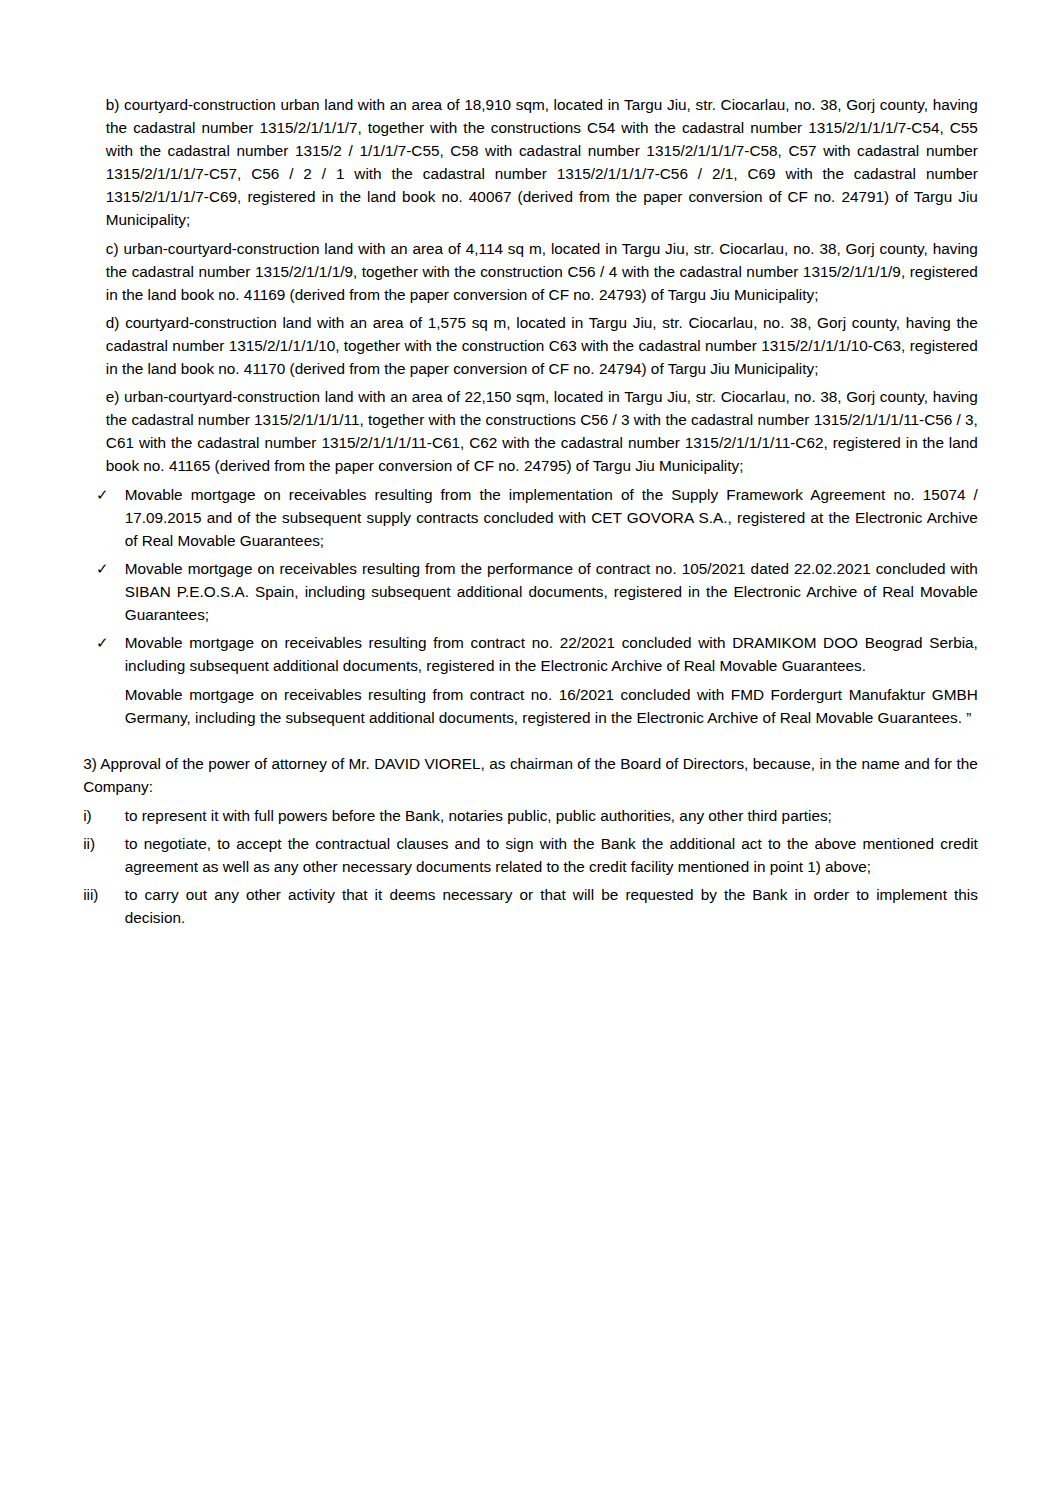b) courtyard-construction urban land with an area of 18,910 sqm, located in Targu Jiu, str. Ciocarlau, no. 38, Gorj county, having the cadastral number 1315/2/1/1/1/7, together with the constructions C54 with the cadastral number 1315/2/1/1/1/7-C54, C55 with the cadastral number 1315/2 / 1/1/1/7-C55, C58 with cadastral number 1315/2/1/1/1/7-C58, C57 with cadastral number 1315/2/1/1/1/7-C57, C56 / 2 / 1 with the cadastral number 1315/2/1/1/1/7-C56 / 2/1, C69 with the cadastral number 1315/2/1/1/1/7-C69, registered in the land book no. 40067 (derived from the paper conversion of CF no. 24791) of Targu Jiu Municipality;
c) urban-courtyard-construction land with an area of 4,114 sq m, located in Targu Jiu, str. Ciocarlau, no. 38, Gorj county, having the cadastral number 1315/2/1/1/1/9, together with the construction C56 / 4 with the cadastral number 1315/2/1/1/1/9, registered in the land book no. 41169 (derived from the paper conversion of CF no. 24793) of Targu Jiu Municipality;
d) courtyard-construction land with an area of 1,575 sq m, located in Targu Jiu, str. Ciocarlau, no. 38, Gorj county, having the cadastral number 1315/2/1/1/1/10, together with the construction C63 with the cadastral number 1315/2/1/1/1/10-C63, registered in the land book no. 41170 (derived from the paper conversion of CF no. 24794) of Targu Jiu Municipality;
e) urban-courtyard-construction land with an area of 22,150 sqm, located in Targu Jiu, str. Ciocarlau, no. 38, Gorj county, having the cadastral number 1315/2/1/1/1/11, together with the constructions C56 / 3 with the cadastral number 1315/2/1/1/1/11-C56 / 3, C61 with the cadastral number 1315/2/1/1/1/11-C61, C62 with the cadastral number 1315/2/1/1/1/11-C62, registered in the land book no. 41165 (derived from the paper conversion of CF no. 24795) of Targu Jiu Municipality;
Movable mortgage on receivables resulting from the implementation of the Supply Framework Agreement no. 15074 / 17.09.2015 and of the subsequent supply contracts concluded with CET GOVORA S.A., registered at the Electronic Archive of Real Movable Guarantees;
Movable mortgage on receivables resulting from the performance of contract no. 105/2021 dated 22.02.2021 concluded with SIBAN P.E.O.S.A. Spain, including subsequent additional documents, registered in the Electronic Archive of Real Movable Guarantees;
Movable mortgage on receivables resulting from contract no. 22/2021 concluded with DRAMIKOM DOO Beograd Serbia, including subsequent additional documents, registered in the Electronic Archive of Real Movable Guarantees.
Movable mortgage on receivables resulting from contract no. 16/2021 concluded with FMD Fordergurt Manufaktur GMBH Germany, including the subsequent additional documents, registered in the Electronic Archive of Real Movable Guarantees. ”
3) Approval of the power of attorney of Mr. DAVID VIOREL, as chairman of the Board of Directors, because, in the name and for the Company:
i) to represent it with full powers before the Bank, notaries public, public authorities, any other third parties;
ii) to negotiate, to accept the contractual clauses and to sign with the Bank the additional act to the above mentioned credit agreement as well as any other necessary documents related to the credit facility mentioned in point 1) above;
iii) to carry out any other activity that it deems necessary or that will be requested by the Bank in order to implement this decision.